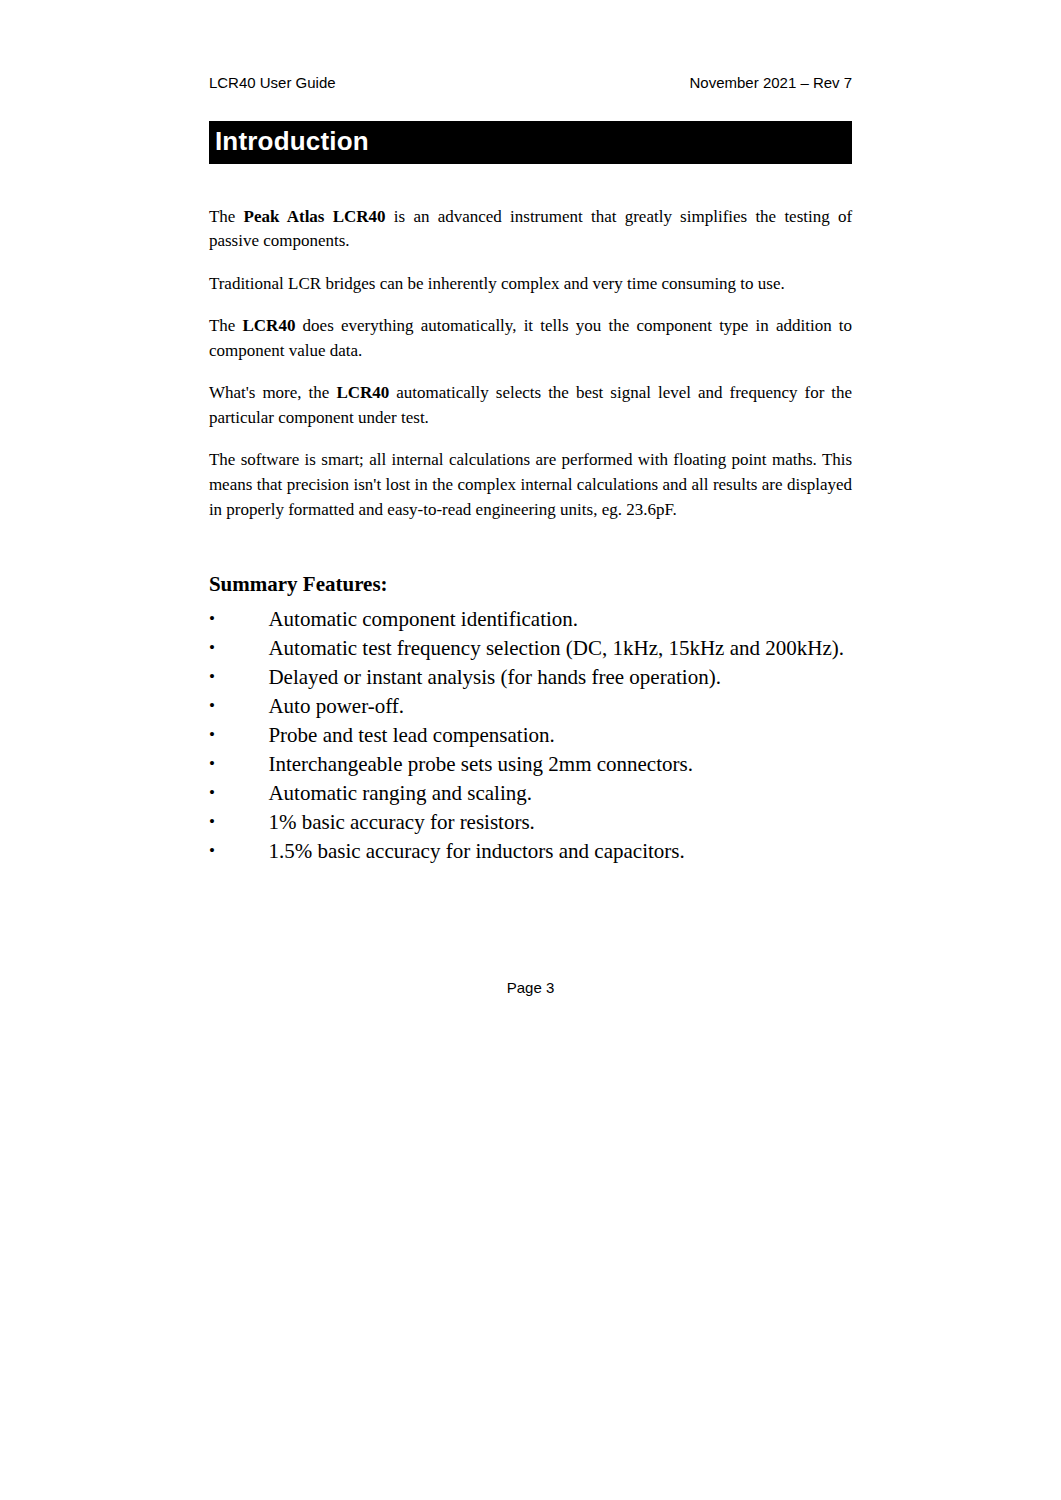LCR40 User Guide November 2021 – Rev 7
Introduction
The Peak Atlas LCR40 is an advanced instrument that greatly simplifies the testing of passive components.
Traditional LCR bridges can be inherently complex and very time consuming to use.
The LCR40 does everything automatically, it tells you the component type in addition to component value data.
What's more, the LCR40 automatically selects the best signal level and frequency for the particular component under test.
The software is smart; all internal calculations are performed with floating point maths. This means that precision isn't lost in the complex internal calculations and all results are displayed in properly formatted and easy-to-read engineering units, eg. 23.6pF.
Summary Features:
•Automatic component identification.
•Automatic test frequency selection (DC, 1kHz, 15kHz and 200kHz).
•Delayed or instant analysis (for hands free operation).
•Auto power-off.
•Probe and test lead compensation.
•Interchangeable probe sets using 2mm connectors.
•Automatic ranging and scaling.
•1% basic accuracy for resistors.
•1.5% basic accuracy for inductors and capacitors.
Page 3